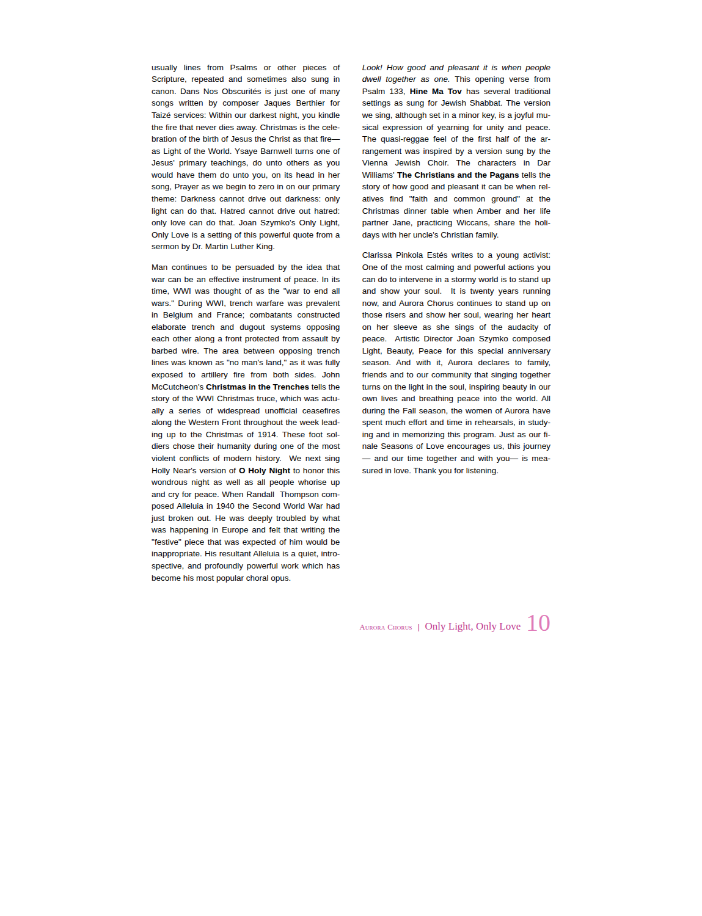usually lines from Psalms or other pieces of Scripture, repeated and sometimes also sung in canon. Dans Nos Obscurités is just one of many songs written by composer Jaques Berthier for Taizé services: Within our darkest night, you kindle the fire that never dies away. Christmas is the celebration of the birth of Jesus the Christ as that fire— as Light of the World. Ysaye Barnwell turns one of Jesus' primary teachings, do unto others as you would have them do unto you, on its head in her song, Prayer as we begin to zero in on our primary theme: Darkness cannot drive out darkness: only light can do that. Hatred cannot drive out hatred: only love can do that. Joan Szymko's Only Light, Only Love is a setting of this powerful quote from a sermon by Dr. Martin Luther King.
Man continues to be persuaded by the idea that war can be an effective instrument of peace. In its time, WWI was thought of as the "war to end all wars." During WWI, trench warfare was prevalent in Belgium and France; combatants constructed elaborate trench and dugout systems opposing each other along a front protected from assault by barbed wire. The area between opposing trench lines was known as "no man's land," as it was fully exposed to artillery fire from both sides. John McCutcheon's Christmas in the Trenches tells the story of the WWI Christmas truce, which was actually a series of widespread unofficial ceasefires along the Western Front throughout the week leading up to the Christmas of 1914. These foot soldiers chose their humanity during one of the most violent conflicts of modern history. We next sing Holly Near's version of O Holy Night to honor this wondrous night as well as all people whorise up and cry for peace. When Randall Thompson composed Alleluia in 1940 the Second World War had just broken out. He was deeply troubled by what was happening in Europe and felt that writing the "festive" piece that was expected of him would be inappropriate. His resultant Alleluia is a quiet, introspective, and profoundly powerful work which has become his most popular choral opus.
Look! How good and pleasant it is when people dwell together as one. This opening verse from Psalm 133, Hine Ma Tov has several traditional settings as sung for Jewish Shabbat. The version we sing, although set in a minor key, is a joyful musical expression of yearning for unity and peace. The quasi-reggae feel of the first half of the arrangement was inspired by a version sung by the Vienna Jewish Choir. The characters in Dar Williams' The Christians and the Pagans tells the story of how good and pleasant it can be when relatives find "faith and common ground" at the Christmas dinner table when Amber and her life partner Jane, practicing Wiccans, share the holidays with her uncle's Christian family.
Clarissa Pinkola Estés writes to a young activist: One of the most calming and powerful actions you can do to intervene in a stormy world is to stand up and show your soul. It is twenty years running now, and Aurora Chorus continues to stand up on those risers and show her soul, wearing her heart on her sleeve as she sings of the audacity of peace. Artistic Director Joan Szymko composed Light, Beauty, Peace for this special anniversary season. And with it, Aurora declares to family, friends and to our community that singing together turns on the light in the soul, inspiring beauty in our own lives and breathing peace into the world. All during the Fall season, the women of Aurora have spent much effort and time in rehearsals, in studying and in memorizing this program. Just as our finale Seasons of Love encourages us, this journey— and our time together and with you— is measured in love. Thank you for listening.
Aurora Chorus | Only Light, Only Love 10